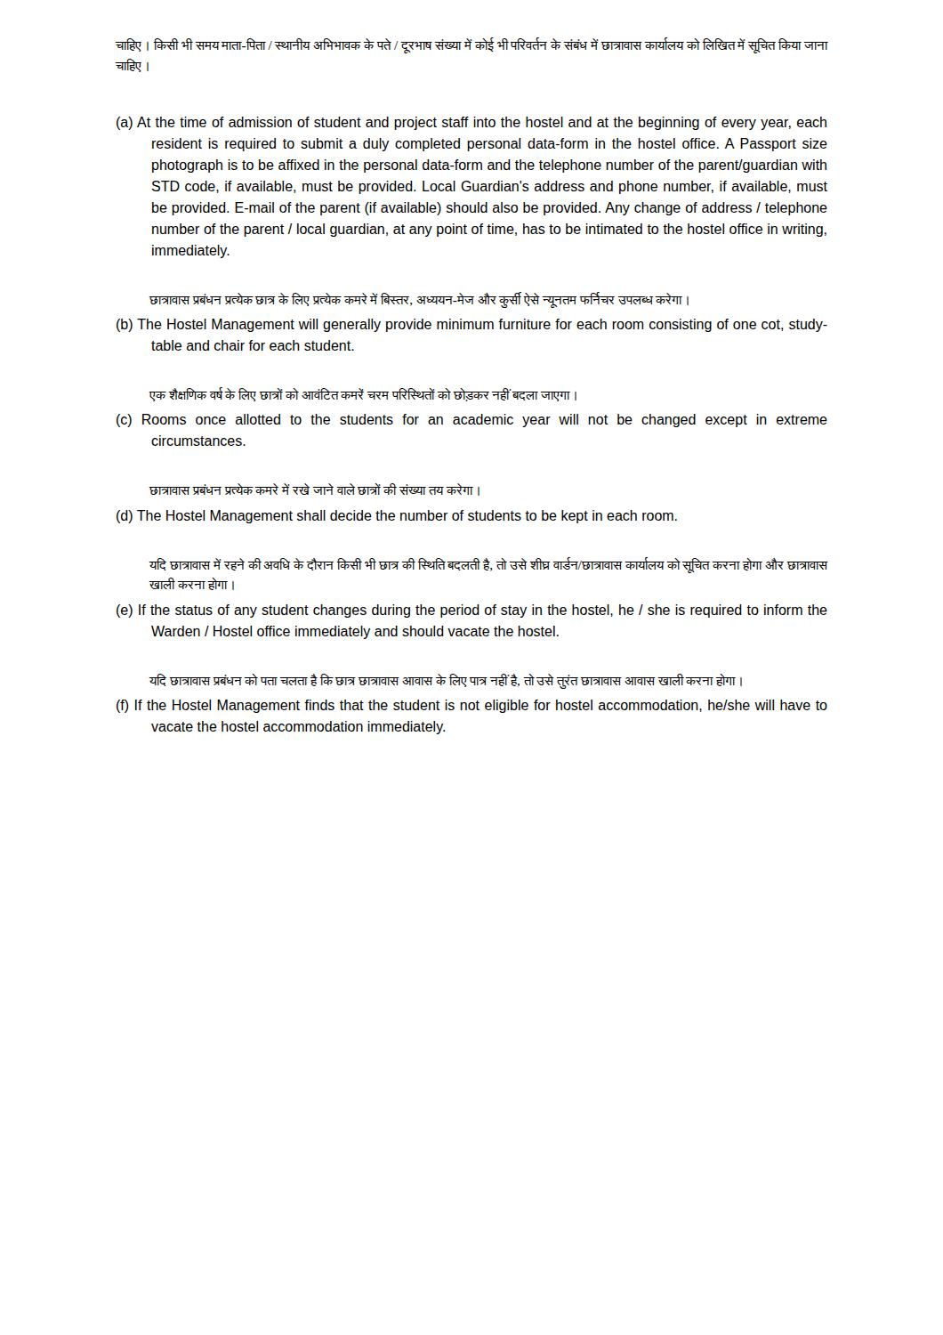चाहिए। किसी भी समय माता-पिता / स्थानीय अभिभावक के पते / दूरभाष संख्या में कोई भी परिवर्तन के संबंध में छात्रावास कार्यालय को लिखित में सूचित किया जाना चाहिए।
(a) At the time of admission of student and project staff into the hostel and at the beginning of every year, each resident is required to submit a duly completed personal data-form in the hostel office. A Passport size photograph is to be affixed in the personal data-form and the telephone number of the parent/guardian with STD code, if available, must be provided. Local Guardian's address and phone number, if available, must be provided. E-mail of the parent (if available) should also be provided. Any change of address / telephone number of the parent / local guardian, at any point of time, has to be intimated to the hostel office in writing, immediately.
छात्रावास प्रबंधन प्रत्येक छात्र के लिए प्रत्येक कमरे में बिस्तर, अध्ययन-मेज और कुर्सी ऐसे न्यूनतम फर्निचर उपलब्ध करेगा।
(b) The Hostel Management will generally provide minimum furniture for each room consisting of one cot, study-table and chair for each student.
एक शैक्षणिक वर्ष के लिए छात्रों को आवंटित कमरें चरम परिस्थितों को छोड़कर नहीं बदला जाएगा।
(c) Rooms once allotted to the students for an academic year will not be changed except in extreme circumstances.
छात्रावास प्रबंधन प्रत्येक कमरे में रखे जाने वाले छात्रों की संख्या तय करेगा।
(d) The Hostel Management shall decide the number of students to be kept in each room.
यदि छात्रावास में रहने की अवधि के दौरान किसी भी छात्र की स्थिति बदलती है, तो उसे शीघ्र वार्डन/छात्रावास कार्यालय को सूचित करना होगा और छात्रावास खाली करना होगा।
(e) If the status of any student changes during the period of stay in the hostel, he / she is required to inform the Warden / Hostel office immediately and should vacate the hostel.
यदि छात्रावास प्रबंधन को पता चलता है कि छात्र छात्रावास आवास के लिए पात्र नहीं है, तो उसे तुरंत छात्रावास आवास खाली करना होगा।
(f) If the Hostel Management finds that the student is not eligible for hostel accommodation, he/she will have to vacate the hostel accommodation immediately.